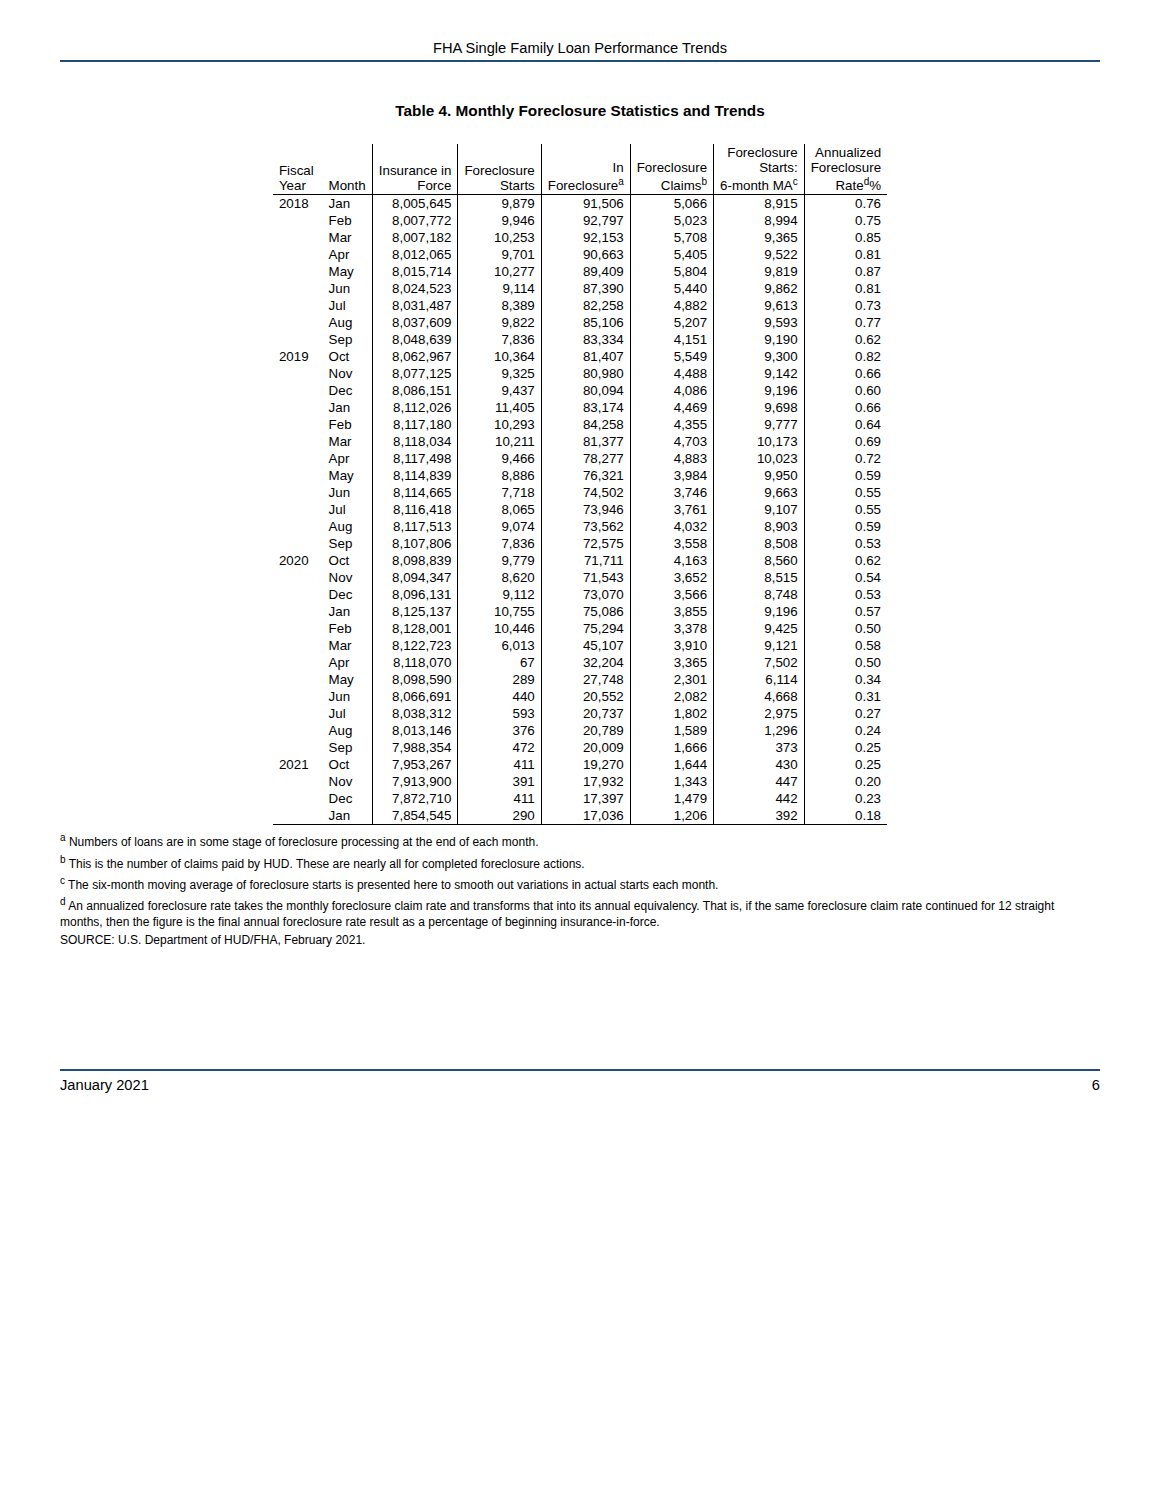FHA Single Family Loan Performance Trends
Table 4. Monthly Foreclosure Statistics and Trends
| Fiscal Year | Month | Insurance in Force | Foreclosure Starts | In Foreclosure a | Foreclosure Claims b | Foreclosure Starts: 6-month MA c | Annualized Foreclosure Rate d % |
| --- | --- | --- | --- | --- | --- | --- | --- |
| 2018 | Jan | 8,005,645 | 9,879 | 91,506 | 5,066 | 8,915 | 0.76 |
| | Feb | 8,007,772 | 9,946 | 92,797 | 5,023 | 8,994 | 0.75 |
| | Mar | 8,007,182 | 10,253 | 92,153 | 5,708 | 9,365 | 0.85 |
| | Apr | 8,012,065 | 9,701 | 90,663 | 5,405 | 9,522 | 0.81 |
| | May | 8,015,714 | 10,277 | 89,409 | 5,804 | 9,819 | 0.87 |
| | Jun | 8,024,523 | 9,114 | 87,390 | 5,440 | 9,862 | 0.81 |
| | Jul | 8,031,487 | 8,389 | 82,258 | 4,882 | 9,613 | 0.73 |
| | Aug | 8,037,609 | 9,822 | 85,106 | 5,207 | 9,593 | 0.77 |
| | Sep | 8,048,639 | 7,836 | 83,334 | 4,151 | 9,190 | 0.62 |
| 2019 | Oct | 8,062,967 | 10,364 | 81,407 | 5,549 | 9,300 | 0.82 |
| | Nov | 8,077,125 | 9,325 | 80,980 | 4,488 | 9,142 | 0.66 |
| | Dec | 8,086,151 | 9,437 | 80,094 | 4,086 | 9,196 | 0.60 |
| | Jan | 8,112,026 | 11,405 | 83,174 | 4,469 | 9,698 | 0.66 |
| | Feb | 8,117,180 | 10,293 | 84,258 | 4,355 | 9,777 | 0.64 |
| | Mar | 8,118,034 | 10,211 | 81,377 | 4,703 | 10,173 | 0.69 |
| | Apr | 8,117,498 | 9,466 | 78,277 | 4,883 | 10,023 | 0.72 |
| | May | 8,114,839 | 8,886 | 76,321 | 3,984 | 9,950 | 0.59 |
| | Jun | 8,114,665 | 7,718 | 74,502 | 3,746 | 9,663 | 0.55 |
| | Jul | 8,116,418 | 8,065 | 73,946 | 3,761 | 9,107 | 0.55 |
| | Aug | 8,117,513 | 9,074 | 73,562 | 4,032 | 8,903 | 0.59 |
| | Sep | 8,107,806 | 7,836 | 72,575 | 3,558 | 8,508 | 0.53 |
| 2020 | Oct | 8,098,839 | 9,779 | 71,711 | 4,163 | 8,560 | 0.62 |
| | Nov | 8,094,347 | 8,620 | 71,543 | 3,652 | 8,515 | 0.54 |
| | Dec | 8,096,131 | 9,112 | 73,070 | 3,566 | 8,748 | 0.53 |
| | Jan | 8,125,137 | 10,755 | 75,086 | 3,855 | 9,196 | 0.57 |
| | Feb | 8,128,001 | 10,446 | 75,294 | 3,378 | 9,425 | 0.50 |
| | Mar | 8,122,723 | 6,013 | 45,107 | 3,910 | 9,121 | 0.58 |
| | Apr | 8,118,070 | 67 | 32,204 | 3,365 | 7,502 | 0.50 |
| | May | 8,098,590 | 289 | 27,748 | 2,301 | 6,114 | 0.34 |
| | Jun | 8,066,691 | 440 | 20,552 | 2,082 | 4,668 | 0.31 |
| | Jul | 8,038,312 | 593 | 20,737 | 1,802 | 2,975 | 0.27 |
| | Aug | 8,013,146 | 376 | 20,789 | 1,589 | 1,296 | 0.24 |
| | Sep | 7,988,354 | 472 | 20,009 | 1,666 | 373 | 0.25 |
| 2021 | Oct | 7,953,267 | 411 | 19,270 | 1,644 | 430 | 0.25 |
| | Nov | 7,913,900 | 391 | 17,932 | 1,343 | 447 | 0.20 |
| | Dec | 7,872,710 | 411 | 17,397 | 1,479 | 442 | 0.23 |
| | Jan | 7,854,545 | 290 | 17,036 | 1,206 | 392 | 0.18 |
a Numbers of loans are in some stage of foreclosure processing at the end of each month.
b This is the number of claims paid by HUD. These are nearly all for completed foreclosure actions.
c The six-month moving average of foreclosure starts is presented here to smooth out variations in actual starts each month.
d An annualized foreclosure rate takes the monthly foreclosure claim rate and transforms that into its annual equivalency. That is, if the same foreclosure claim rate continued for 12 straight months, then the figure is the final annual foreclosure rate result as a percentage of beginning insurance-in-force.
SOURCE: U.S. Department of HUD/FHA, February 2021.
January 2021 6